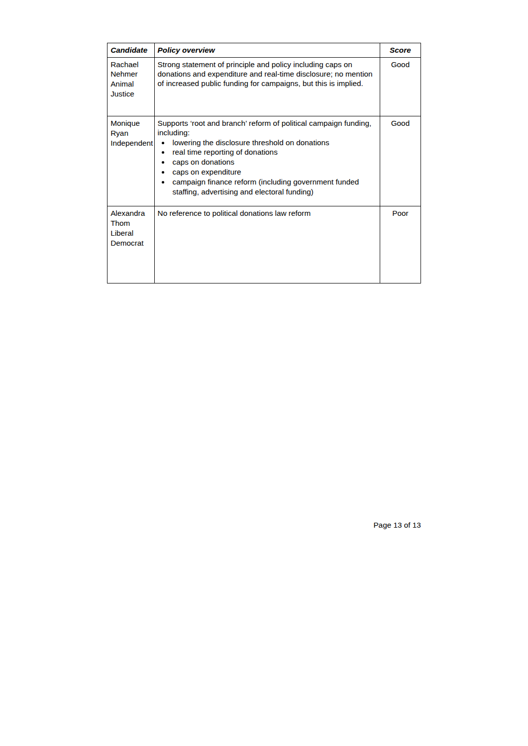| Candidate | Policy overview | Score |
| --- | --- | --- |
| Rachael Nehmer Animal Justice | Strong statement of principle and policy including caps on donations and expenditure and real-time disclosure; no mention of increased public funding for campaigns, but this is implied. | Good |
| Monique Ryan Independent | Supports ‘root and branch’ reform of political campaign funding, including: lowering the disclosure threshold on donations real time reporting of donations caps on donations caps on expenditure campaign finance reform (including government funded staffing, advertising and electoral funding) | Good |
| Alexandra Thom Liberal Democrat | No reference to political donations law reform | Poor |
Page 13 of 13